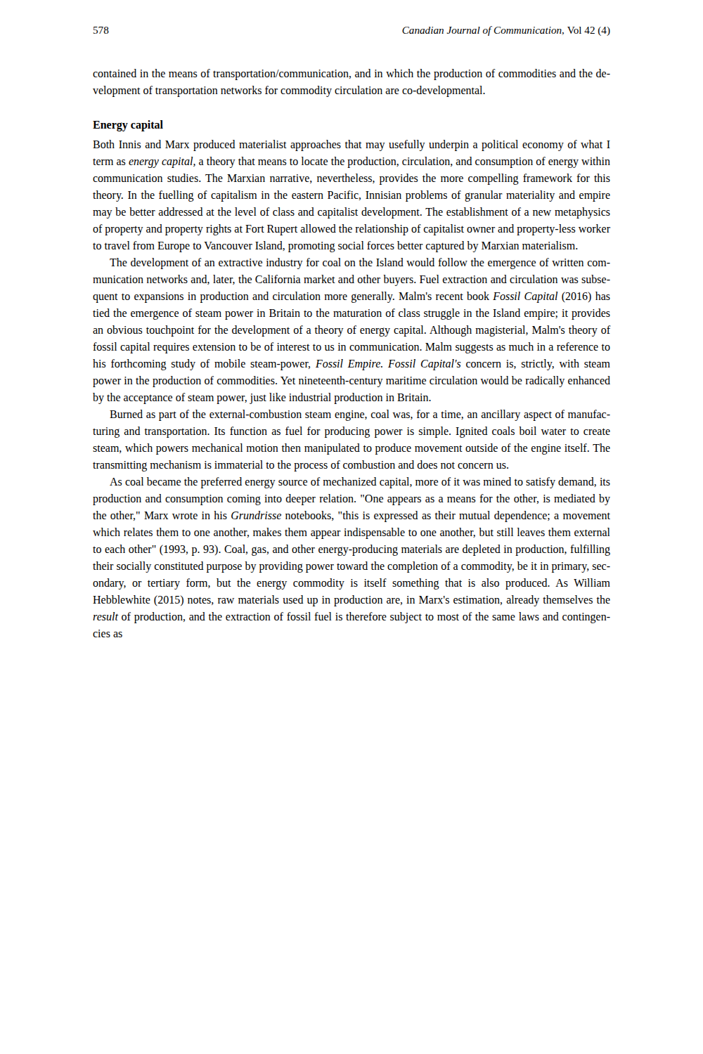578 Canadian Journal of Communication, Vol 42 (4)
contained in the means of transportation/communication, and in which the production of commodities and the development of transportation networks for commodity circulation are co-developmental.
Energy capital
Both Innis and Marx produced materialist approaches that may usefully underpin a political economy of what I term as energy capital, a theory that means to locate the production, circulation, and consumption of energy within communication studies. The Marxian narrative, nevertheless, provides the more compelling framework for this theory. In the fuelling of capitalism in the eastern Pacific, Innisian problems of granular materiality and empire may be better addressed at the level of class and capitalist development. The establishment of a new metaphysics of property and property rights at Fort Rupert allowed the relationship of capitalist owner and property-less worker to travel from Europe to Vancouver Island, promoting social forces better captured by Marxian materialism.
The development of an extractive industry for coal on the Island would follow the emergence of written communication networks and, later, the California market and other buyers. Fuel extraction and circulation was subsequent to expansions in production and circulation more generally. Malm's recent book Fossil Capital (2016) has tied the emergence of steam power in Britain to the maturation of class struggle in the Island empire; it provides an obvious touchpoint for the development of a theory of energy capital. Although magisterial, Malm's theory of fossil capital requires extension to be of interest to us in communication. Malm suggests as much in a reference to his forthcoming study of mobile steam-power, Fossil Empire. Fossil Capital's concern is, strictly, with steam power in the production of commodities. Yet nineteenth-century maritime circulation would be radically enhanced by the acceptance of steam power, just like industrial production in Britain.
Burned as part of the external-combustion steam engine, coal was, for a time, an ancillary aspect of manufacturing and transportation. Its function as fuel for producing power is simple. Ignited coals boil water to create steam, which powers mechanical motion then manipulated to produce movement outside of the engine itself. The transmitting mechanism is immaterial to the process of combustion and does not concern us.
As coal became the preferred energy source of mechanized capital, more of it was mined to satisfy demand, its production and consumption coming into deeper relation. "One appears as a means for the other, is mediated by the other," Marx wrote in his Grundrisse notebooks, "this is expressed as their mutual dependence; a movement which relates them to one another, makes them appear indispensable to one another, but still leaves them external to each other" (1993, p. 93). Coal, gas, and other energy-producing materials are depleted in production, fulfilling their socially constituted purpose by providing power toward the completion of a commodity, be it in primary, secondary, or tertiary form, but the energy commodity is itself something that is also produced. As William Hebblewhite (2015) notes, raw materials used up in production are, in Marx's estimation, already themselves the result of production, and the extraction of fossil fuel is therefore subject to most of the same laws and contingencies as